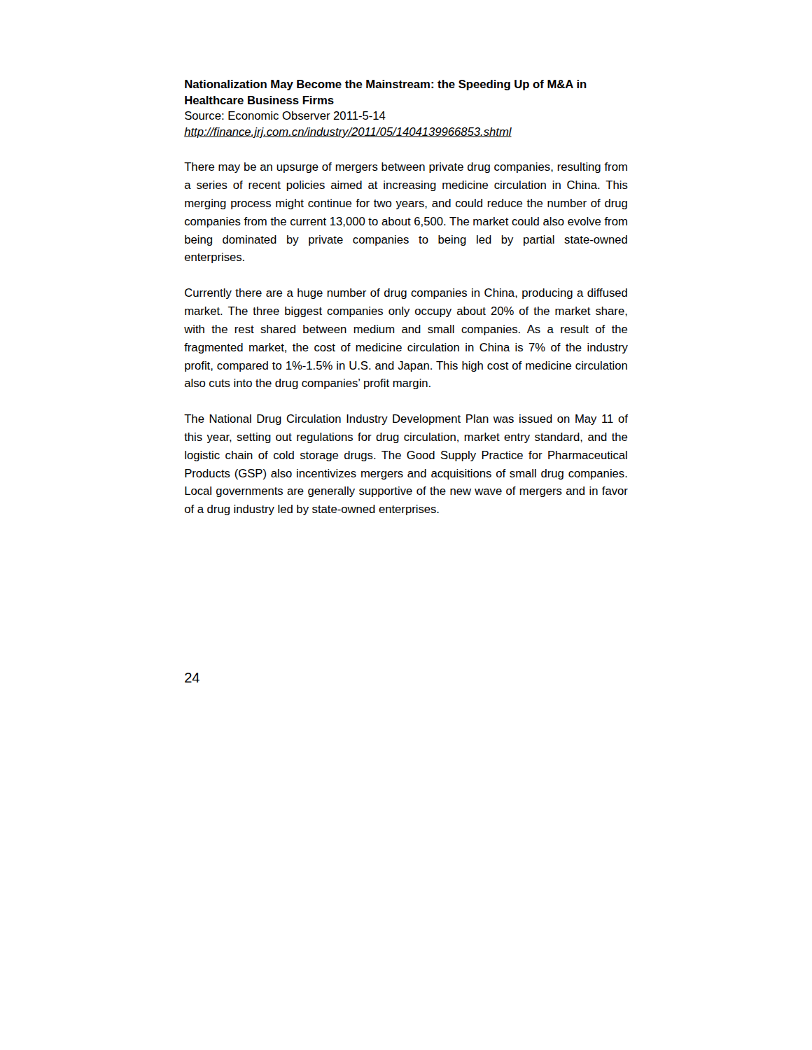Nationalization May Become the Mainstream: the Speeding Up of M&A in Healthcare Business Firms
Source: Economic Observer 2011-5-14
http://finance.jrj.com.cn/industry/2011/05/1404139966853.shtml
There may be an upsurge of mergers between private drug companies, resulting from a series of recent policies aimed at increasing medicine circulation in China. This merging process might continue for two years, and could reduce the number of drug companies from the current 13,000 to about 6,500. The market could also evolve from being dominated by private companies to being led by partial state-owned enterprises.
Currently there are a huge number of drug companies in China, producing a diffused market. The three biggest companies only occupy about 20% of the market share, with the rest shared between medium and small companies. As a result of the fragmented market, the cost of medicine circulation in China is 7% of the industry profit, compared to 1%-1.5% in U.S. and Japan. This high cost of medicine circulation also cuts into the drug companies’ profit margin.
The National Drug Circulation Industry Development Plan was issued on May 11 of this year, setting out regulations for drug circulation, market entry standard, and the logistic chain of cold storage drugs. The Good Supply Practice for Pharmaceutical Products (GSP) also incentivizes mergers and acquisitions of small drug companies. Local governments are generally supportive of the new wave of mergers and in favor of a drug industry led by state-owned enterprises.
24